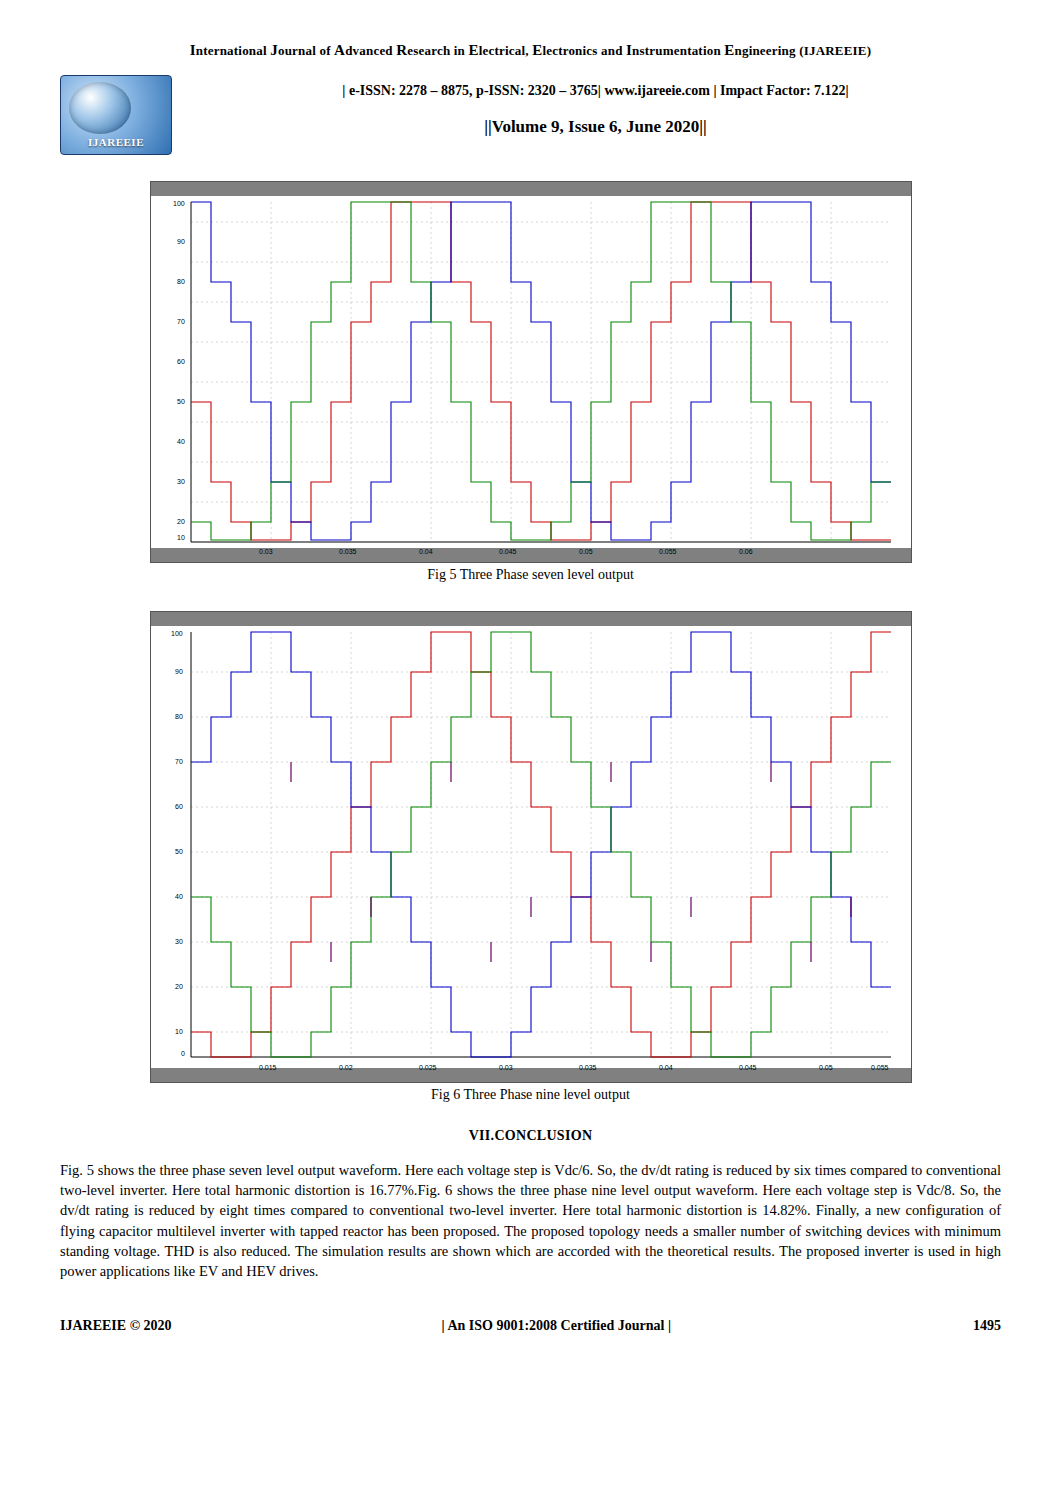International Journal of Advanced Research in Electrical, Electronics and Instrumentation Engineering (IJAREEIE)
| e-ISSN: 2278 – 8875, p-ISSN: 2320 – 3765| www.ijareeie.com | Impact Factor: 7.122|
||Volume 9, Issue 6, June 2020||
100 90 80 70 60 50 40 30 20 10 0.03 0.035 0.04 0.045 0.05 0.055 0.06
Fig 5 Three Phase seven level output
100 90 80 70 60 50 40 30 20 10 0 0.015 0.02 0.025 0.03 0.035 0.04 0.045 0.05 0.055
Fig 6 Three Phase nine level output
VII.CONCLUSION
Fig. 5 shows the three phase seven level output waveform. Here each voltage step is Vdc/6. So, the dv/dt rating is reduced by six times compared to conventional two-level inverter. Here total harmonic distortion is 16.77%.Fig. 6 shows the three phase nine level output waveform. Here each voltage step is Vdc/8. So, the dv/dt rating is reduced by eight times compared to conventional two-level inverter. Here total harmonic distortion is 14.82%. Finally, a new configuration of flying capacitor multilevel inverter with tapped reactor has been proposed. The proposed topology needs a smaller number of switching devices with minimum standing voltage. THD is also reduced. The simulation results are shown which are accorded with the theoretical results. The proposed inverter is used in high power applications like EV and HEV drives.
IJAREEIE © 2020
| An ISO 9001:2008 Certified Journal |
1495